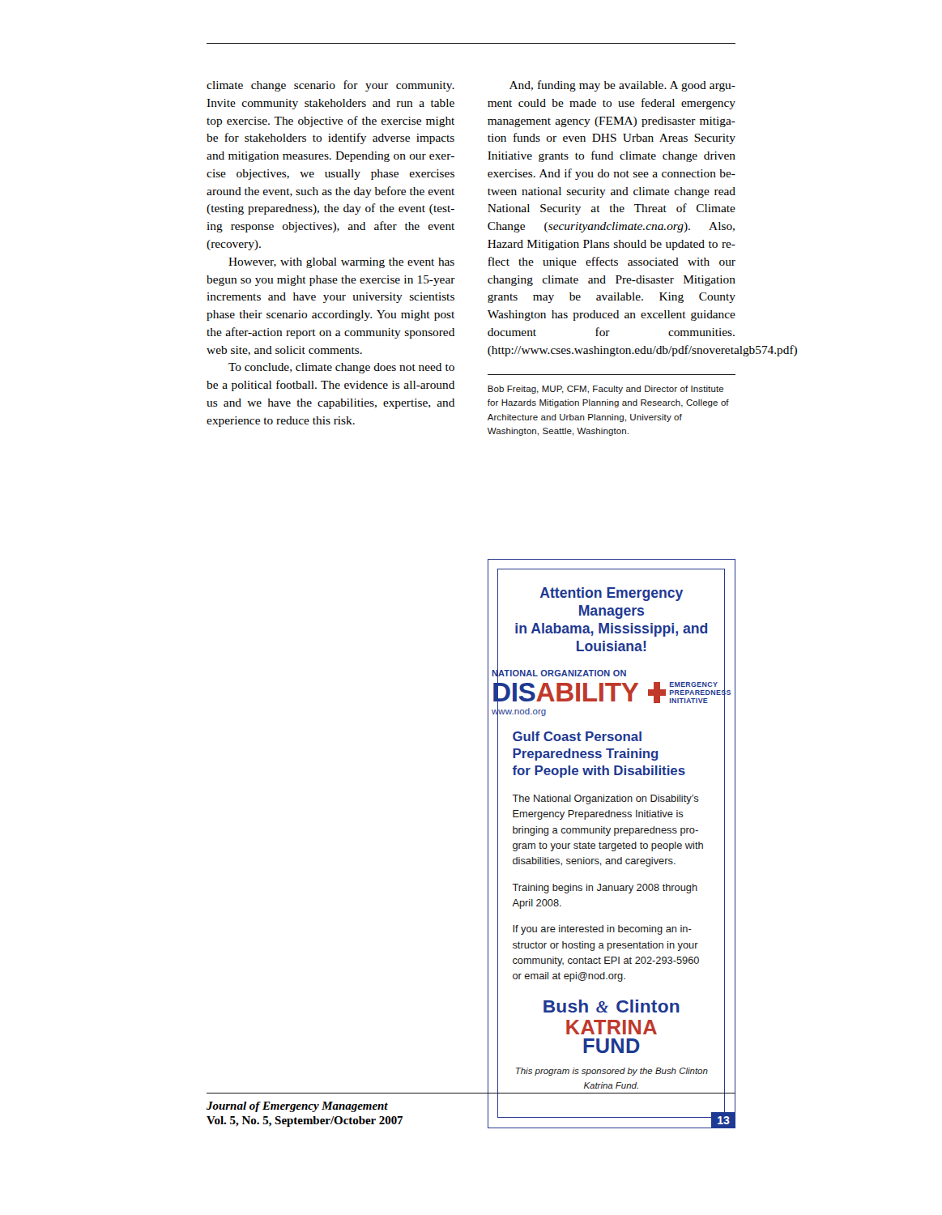climate change scenario for your community. Invite community stakeholders and run a table top exercise. The objective of the exercise might be for stakeholders to identify adverse impacts and mitigation measures. Depending on our exercise objectives, we usually phase exercises around the event, such as the day before the event (testing preparedness), the day of the event (testing response objectives), and after the event (recovery).
However, with global warming the event has begun so you might phase the exercise in 15-year increments and have your university scientists phase their scenario accordingly. You might post the after-action report on a community sponsored web site, and solicit comments.
To conclude, climate change does not need to be a political football. The evidence is all-around us and we have the capabilities, expertise, and experience to reduce this risk.
And, funding may be available. A good argument could be made to use federal emergency management agency (FEMA) predisaster mitigation funds or even DHS Urban Areas Security Initiative grants to fund climate change driven exercises. And if you do not see a connection between national security and climate change read National Security at the Threat of Climate Change (securityandclimate.cna.org). Also, Hazard Mitigation Plans should be updated to reflect the unique effects associated with our changing climate and Pre-disaster Mitigation grants may be available. King County Washington has produced an excellent guidance document for communities. (http://www.cses.washington.edu/db/pdf/snoveretalgb574.pdf)
Bob Freitag, MUP, CFM, Faculty and Director of Institute for Hazards Mitigation Planning and Research, College of Architecture and Urban Planning, University of Washington, Seattle, Washington.
Attention Emergency Managers
in Alabama, Mississippi, and Louisiana!
NATIONAL ORGANIZATION ON
DIS ABILITY
www.nod.org
EMERGENCY PREPAREDNESS INITIATIVE
Gulf Coast Personal Preparedness Training
for People with Disabilities
The National Organization on Disability’s Emergency Preparedness Initiative is bringing a community preparedness program to your state targeted to people with disabilities, seniors, and caregivers.
Training begins in January 2008 through April 2008.
If you are interested in becoming an instructor or hosting a presentation in your community, contact EPI at 202-293-5960 or email at epi@nod.org.
Bush & Clinton
KATRINA
FUND
This program is sponsored by the Bush Clinton Katrina Fund.
Journal of Emergency Management
Vol. 5, No. 5, September/October 2007
13